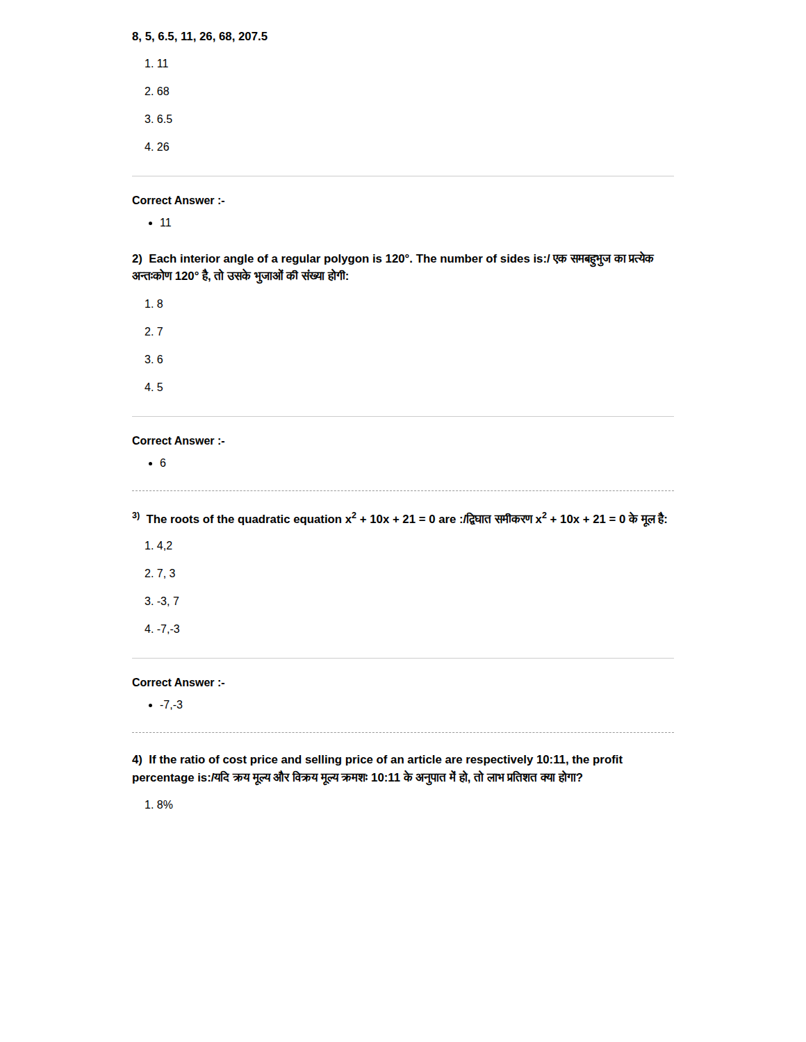8, 5, 6.5, 11, 26, 68, 207.5
1. 11
2. 68
3. 6.5
4. 26
Correct Answer :-
11
2) Each interior angle of a regular polygon is 120°. The number of sides is:/ एक समबहुभुज का प्रत्येक अन्तःकोण 120° है, तो उसके भुजाओं की संख्या होगी:
1. 8
2. 7
3. 6
4. 5
Correct Answer :-
6
3) The roots of the quadratic equation x2 + 10x + 21 = 0 are :/द्विघात समीकरण x2 + 10x + 21 = 0 के मूल है:
1. 4,2
2. 7, 3
3. -3, 7
4. -7,-3
Correct Answer :-
-7,-3
4) If the ratio of cost price and selling price of an article are respectively 10:11, the profit percentage is:/यदि क्रय मूल्य और विक्रय मूल्य क्रमशः 10:11 के अनुपात में हो, तो लाभ प्रतिशत क्या होगा?
1. 8%